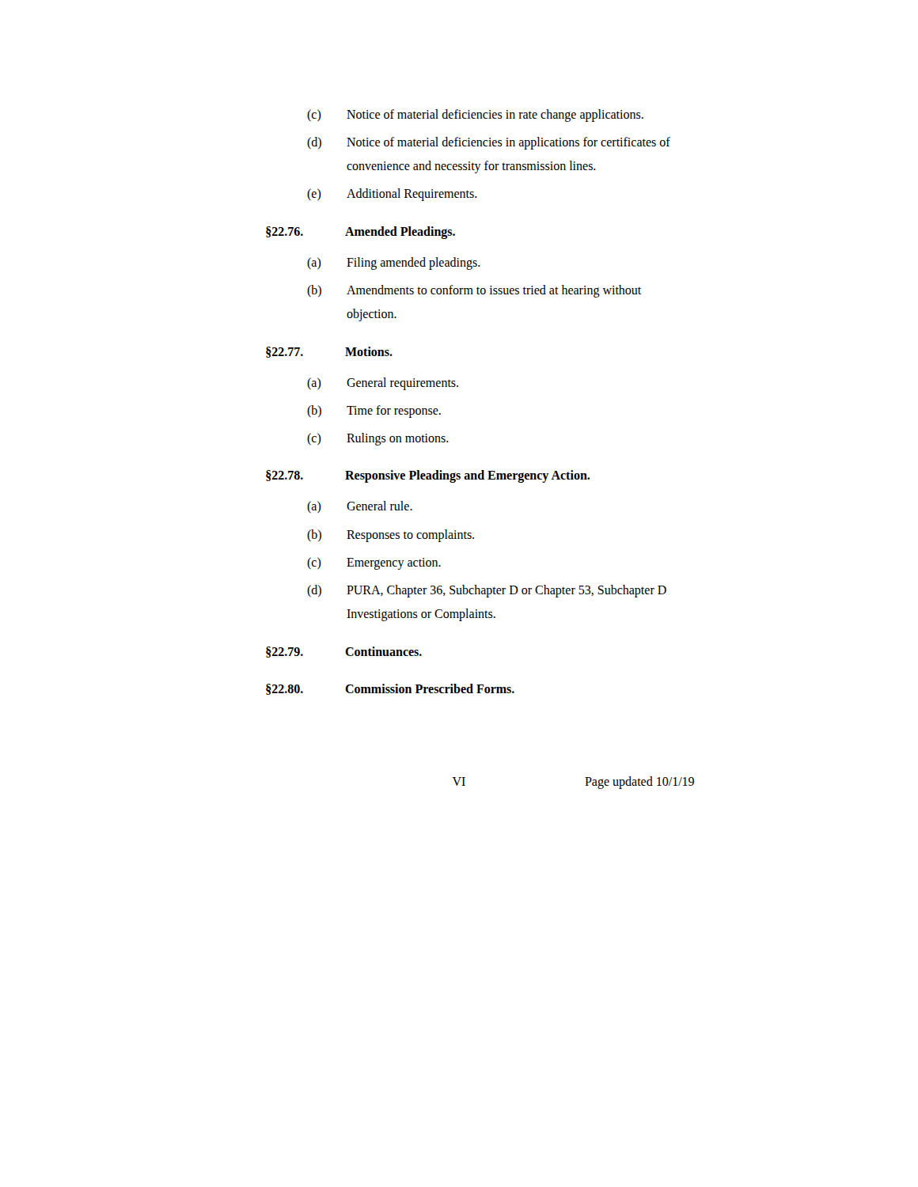(c) Notice of material deficiencies in rate change applications.
(d) Notice of material deficiencies in applications for certificates of convenience and necessity for transmission lines.
(e) Additional Requirements.
§22.76. Amended Pleadings.
(a) Filing amended pleadings.
(b) Amendments to conform to issues tried at hearing without objection.
§22.77. Motions.
(a) General requirements.
(b) Time for response.
(c) Rulings on motions.
§22.78. Responsive Pleadings and Emergency Action.
(a) General rule.
(b) Responses to complaints.
(c) Emergency action.
(d) PURA, Chapter 36, Subchapter D or Chapter 53, Subchapter D Investigations or Complaints.
§22.79. Continuances.
§22.80. Commission Prescribed Forms.
VI Page updated 10/1/19